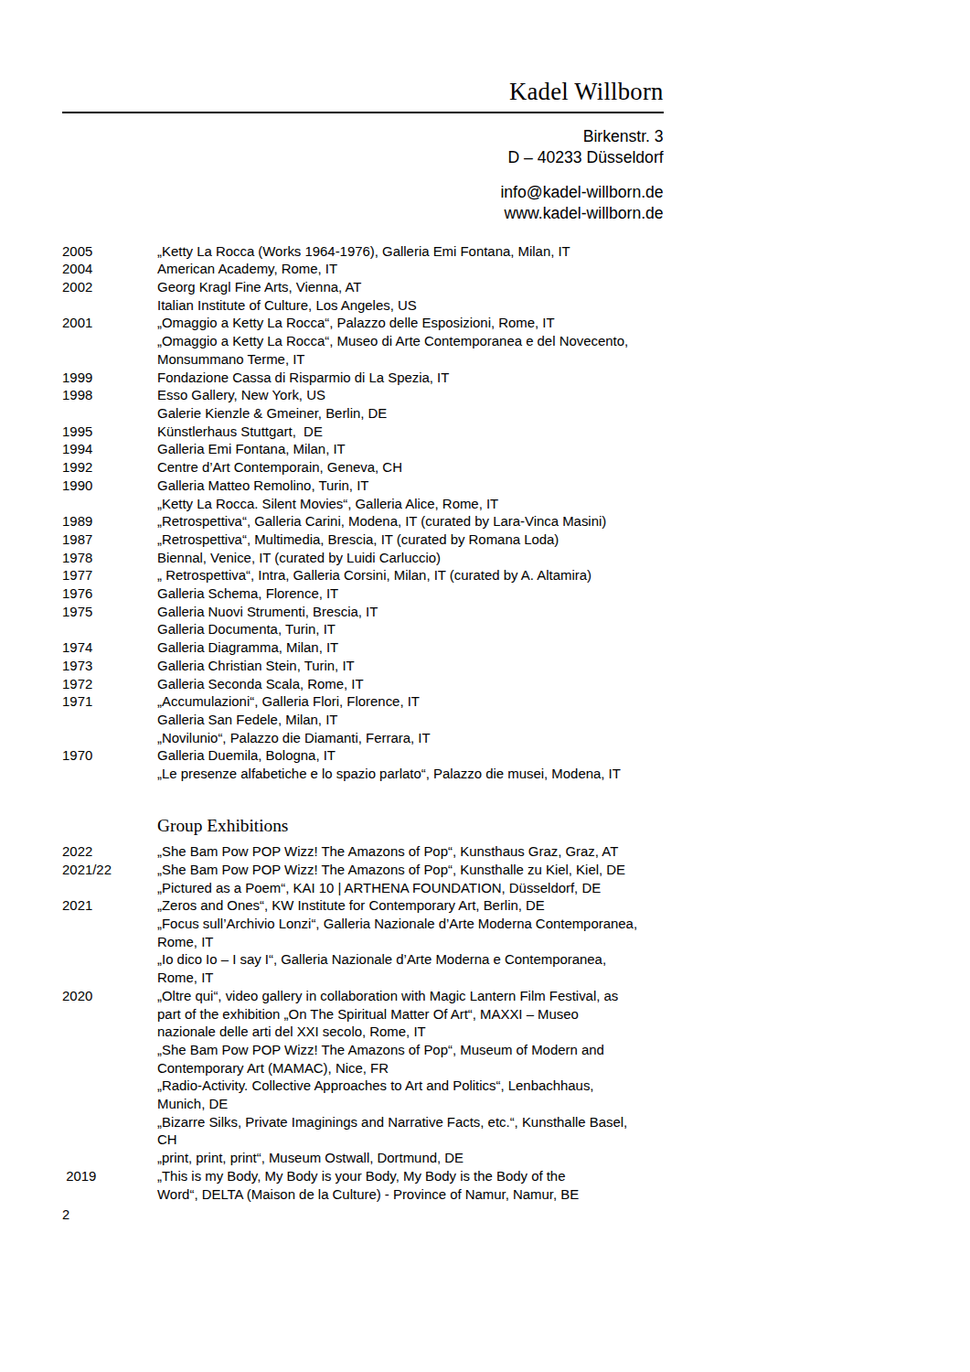Kadel Willborn
Birkenstr. 3
D – 40233 Düsseldorf
info@kadel-willborn.de
www.kadel-willborn.de
| 2005 | „Ketty La Rocca (Works 1964-1976), Galleria Emi Fontana, Milan, IT |
| 2004 | American Academy, Rome, IT |
| 2002 | Georg Kragl Fine Arts, Vienna, AT Italian Institute of Culture, Los Angeles, US |
| 2001 | „Omaggio a Ketty La Rocca“, Palazzo delle Esposizioni, Rome, IT „Omaggio a Ketty La Rocca“, Museo di Arte Contemporanea e del Novecento, Monsummano Terme, IT |
| 1999 | Fondazione Cassa di Risparmio di La Spezia, IT |
| 1998 | Esso Gallery, New York, US Galerie Kienzle & Gmeiner, Berlin, DE |
| 1995 | Künstlerhaus Stuttgart, DE |
| 1994 | Galleria Emi Fontana, Milan, IT |
| 1992 | Centre d’Art Contemporain, Geneva, CH |
| 1990 | Galleria Matteo Remolino, Turin, IT „Ketty La Rocca. Silent Movies“, Galleria Alice, Rome, IT |
| 1989 | „Retrospettiva“, Galleria Carini, Modena, IT (curated by Lara-Vinca Masini) |
| 1987 | „Retrospettiva“, Multimedia, Brescia, IT (curated by Romana Loda) |
| 1978 | Biennal, Venice, IT (curated by Luidi Carluccio) |
| 1977 | „ Retrospettiva“, Intra, Galleria Corsini, Milan, IT (curated by A. Altamira) |
| 1976 | Galleria Schema, Florence, IT |
| 1975 | Galleria Nuovi Strumenti, Brescia, IT Galleria Documenta, Turin, IT |
| 1974 | Galleria Diagramma, Milan, IT |
| 1973 | Galleria Christian Stein, Turin, IT |
| 1972 | Galleria Seconda Scala, Rome, IT |
| 1971 | „Accumulazioni“, Galleria Flori, Florence, IT Galleria San Fedele, Milan, IT „Novilunio“, Palazzo die Diamanti, Ferrara, IT |
| 1970 | Galleria Duemila, Bologna, IT „Le presenze alfabetiche e lo spazio parlato“, Palazzo die musei, Modena, IT |
Group Exhibitions
| 2022 | „She Bam Pow POP Wizz! The Amazons of Pop“, Kunsthaus Graz, Graz, AT |
| 2021/22 | „She Bam Pow POP Wizz! The Amazons of Pop“, Kunsthalle zu Kiel, Kiel, DE „Pictured as a Poem“, KAI 10 / ARTHENA FOUNDATION, Düsseldorf, DE |
| 2021 | „Zeros and Ones“, KW Institute for Contemporary Art, Berlin, DE „Focus sull’Archivio Lonzi“, Galleria Nazionale d’Arte Moderna Contemporanea, Rome, IT „Io dico Io – I say I“, Galleria Nazionale d’Arte Moderna e Contemporanea, Rome, IT |
| 2020 | „Oltre qui“, video gallery in collaboration with Magic Lantern Film Festival, as part of the exhibition „On The Spiritual Matter Of Art“, MAXXI – Museo nazionale delle arti del XXI secolo, Rome, IT „She Bam Pow POP Wizz! The Amazons of Pop“, Museum of Modern and Contemporary Art (MAMAC), Nice, FR „Radio-Activity. Collective Approaches to Art and Politics“, Lenbachhaus, Munich, DE „Bizarre Silks, Private Imaginings and Narrative Facts, etc.“, Kunsthalle Basel, CH „print, print, print“, Museum Ostwall, Dortmund, DE |
| 2019 | „This is my Body, My Body is your Body, My Body is the Body of the Word“, DELTA (Maison de la Culture) - Province of Namur, Namur, BE |
2